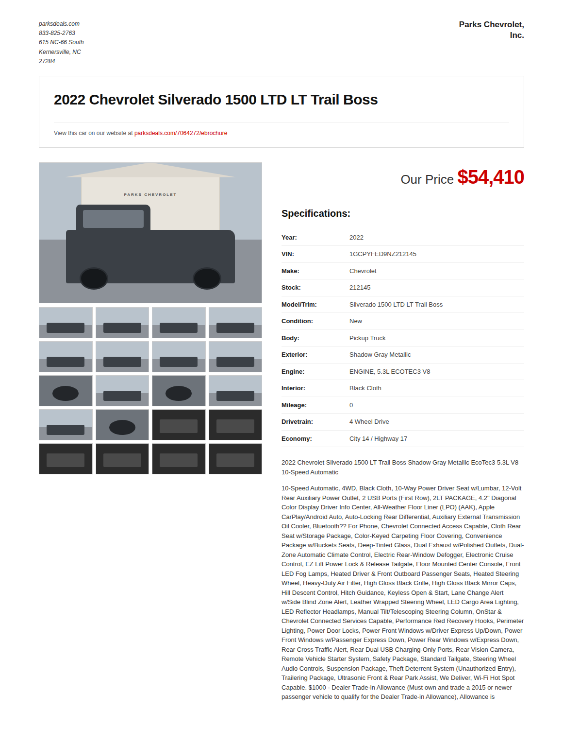parksdeals.com
833-825-2763
615 NC-66 South
Kernersville, NC
27284
Parks Chevrolet,
Inc.
2022 Chevrolet Silverado 1500 LTD LT Trail Boss
View this car on our website at parksdeals.com/7064272/ebrochure
PARKS CHEVROLET
Our Price $54,410
Specifications:
| Year: | 2022 |
| VIN: | 1GCPYFED9NZ212145 |
| Make: | Chevrolet |
| Stock: | 212145 |
| Model/Trim: | Silverado 1500 LTD LT Trail Boss |
| Condition: | New |
| Body: | Pickup Truck |
| Exterior: | Shadow Gray Metallic |
| Engine: | ENGINE, 5.3L ECOTEC3 V8 |
| Interior: | Black Cloth |
| Mileage: | 0 |
| Drivetrain: | 4 Wheel Drive |
| Economy: | City 14 / Highway 17 |
2022 Chevrolet Silverado 1500 LT Trail Boss Shadow Gray Metallic EcoTec3 5.3L V8 10-Speed Automatic
10-Speed Automatic, 4WD, Black Cloth, 10-Way Power Driver Seat w/Lumbar, 12-Volt Rear Auxiliary Power Outlet, 2 USB Ports (First Row), 2LT PACKAGE, 4.2" Diagonal Color Display Driver Info Center, All-Weather Floor Liner (LPO) (AAK), Apple CarPlay/Android Auto, Auto-Locking Rear Differential, Auxiliary External Transmission Oil Cooler, Bluetooth?? For Phone, Chevrolet Connected Access Capable, Cloth Rear Seat w/Storage Package, Color-Keyed Carpeting Floor Covering, Convenience Package w/Buckets Seats, Deep-Tinted Glass, Dual Exhaust w/Polished Outlets, Dual-Zone Automatic Climate Control, Electric Rear-Window Defogger, Electronic Cruise Control, EZ Lift Power Lock & Release Tailgate, Floor Mounted Center Console, Front LED Fog Lamps, Heated Driver & Front Outboard Passenger Seats, Heated Steering Wheel, Heavy-Duty Air Filter, High Gloss Black Grille, High Gloss Black Mirror Caps, Hill Descent Control, Hitch Guidance, Keyless Open & Start, Lane Change Alert w/Side Blind Zone Alert, Leather Wrapped Steering Wheel, LED Cargo Area Lighting, LED Reflector Headlamps, Manual Tilt/Telescoping Steering Column, OnStar & Chevrolet Connected Services Capable, Performance Red Recovery Hooks, Perimeter Lighting, Power Door Locks, Power Front Windows w/Driver Express Up/Down, Power Front Windows w/Passenger Express Down, Power Rear Windows w/Express Down, Rear Cross Traffic Alert, Rear Dual USB Charging-Only Ports, Rear Vision Camera, Remote Vehicle Starter System, Safety Package, Standard Tailgate, Steering Wheel Audio Controls, Suspension Package, Theft Deterrent System (Unauthorized Entry), Trailering Package, Ultrasonic Front & Rear Park Assist, We Deliver, Wi-Fi Hot Spot Capable. $1000 - Dealer Trade-in Allowance (Must own and trade a 2015 or newer passenger vehicle to qualify for the Dealer Trade-in Allowance), Allowance is